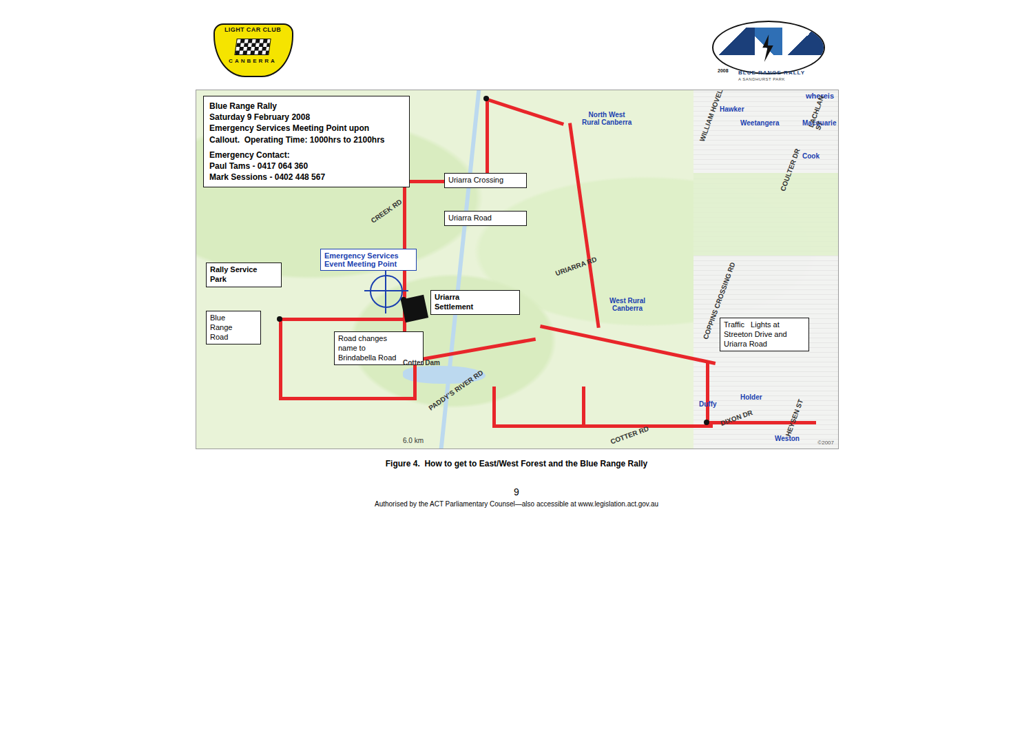LIGHT CAR CLUB
CANBERRA
2008
BLUE RANGE RALLY
A SANDHURST PARK
whereis
Blue Range Rally
Saturday 9 February 2008
Emergency Services Meeting Point upon
Callout. Operating Time: 1000hrs to 2100hrs
Emergency Contact:
Paul Tams - 0417 064 360
Mark Sessions - 0402 448 567
Uriarra Crossing
Uriarra Road
Emergency Services
Event Meeting Point
Rally Service
Park
Blue
Range
Road
Road changes
name to
Brindabella Road
Uriarra
Settlement
Traffic Lights at
Streeton Drive and
Uriarra Road
North West
Rural Canberra
West Rural
Canberra
Hawker
Weetangera
Macquarie
Cook
Duffy
Holder
Weston
Cotter Dam
CREEK RD
URIARRA RD
COPPINS CROSSING RD
PADDY'S RIVER RD
COTTER RD
DIXON DR
HEYSEN ST
WILLIAM HOVELL DR
COULTER DR
LACHLAN ST
TUGGERANONG PKY
6.0 km
©2007
Figure 4. How to get to East/West Forest and the Blue Range Rally
9
Authorised by the ACT Parliamentary Counsel—also accessible at www.legislation.act.gov.au